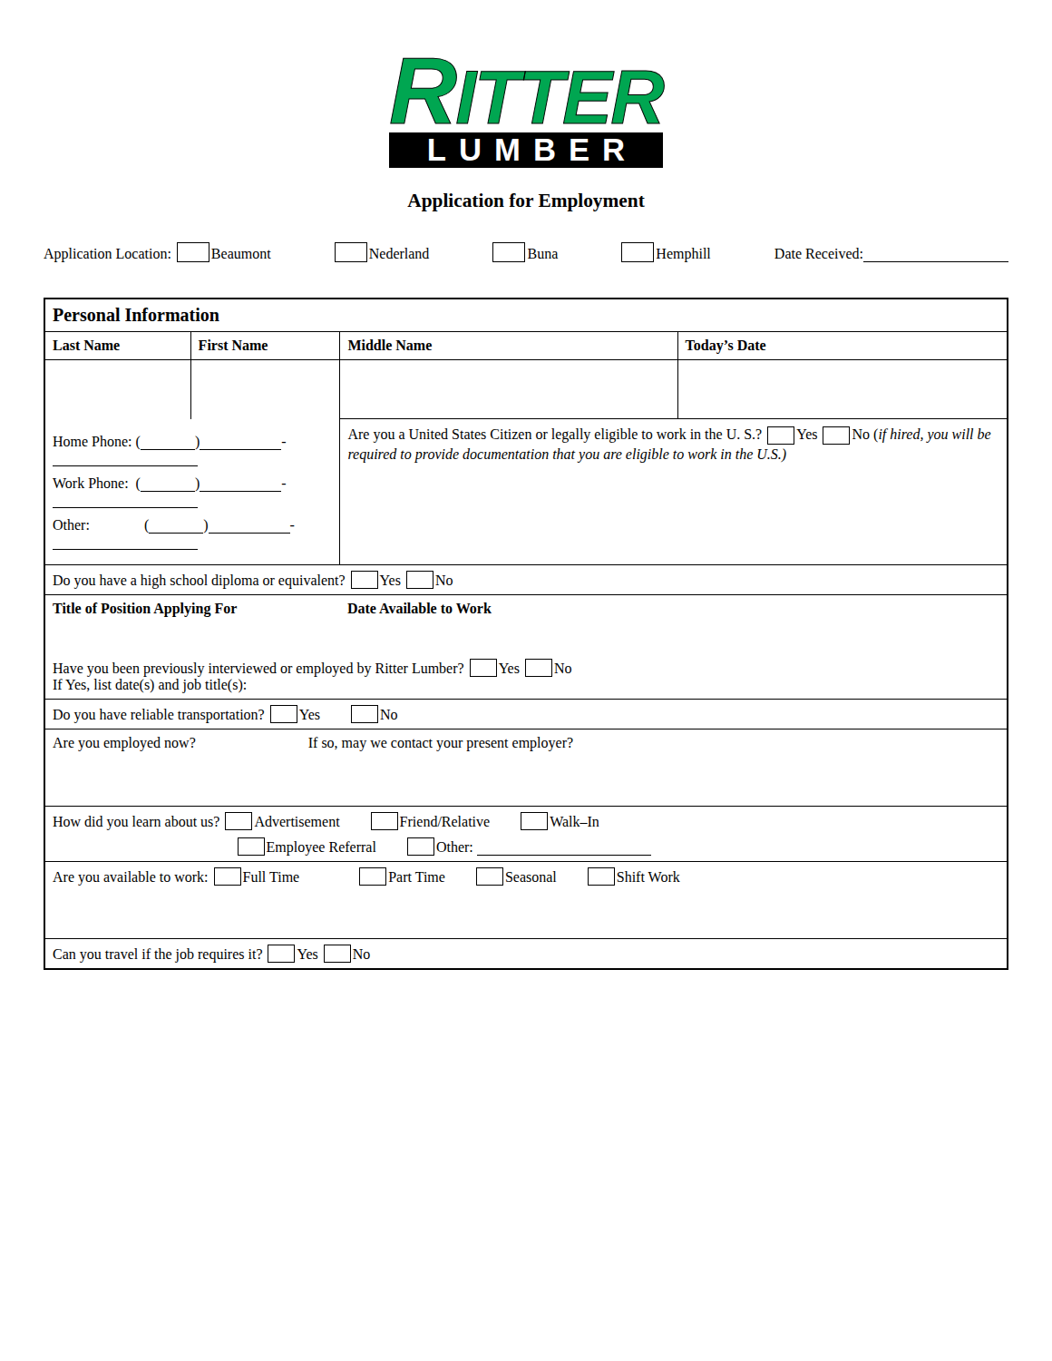RITTER
LUMBER
Application for Employment
Application Location: Beaumont Nederland Buna Hemphill Date Received:
| Personal Information |
| Last Name | First Name | Middle Name | Today’s Date |
| Home Phone: ( ) - Work Phone: ( ) - Other: ( ) - | Are you a United States Citizen or legally eligible to work in the U. S.? Yes No ( if hired, you will be required to provide documentation that you are eligible to work in the U.S.) |
| Do you have a high school diploma or equivalent? Yes No |
| Title of Position Applying For | Date Available to Work |
| Have you been previously interviewed or employed by Ritter Lumber? Yes No If Yes, list date(s) and job title(s): |
| Do you have reliable transportation? Yes No |
| Are you employed now? If so, may we contact your present employer? |
| How did you learn about us? Advertisement Friend/Relative Walk–In Employee Referral Other: |
| Are you available to work: Full Time Part Time Seasonal Shift Work |
| Can you travel if the job requires it? Yes No |